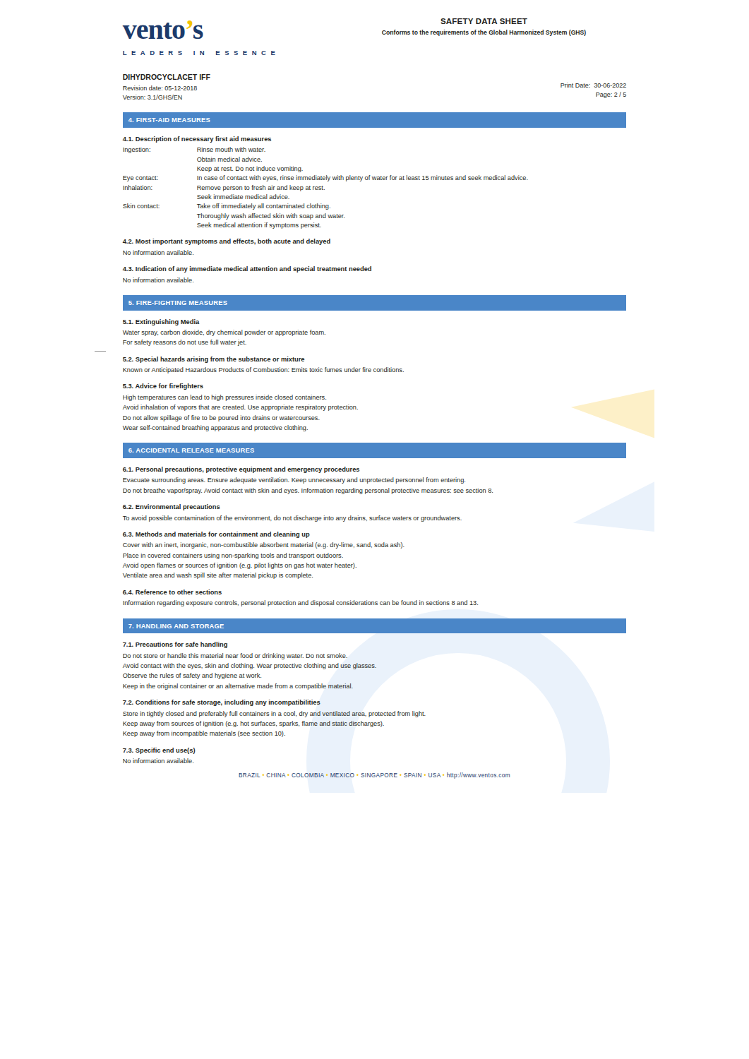vento’s
LEADERS IN ESSENCE
SAFETY DATA SHEET
Conforms to the requirements of the Global Harmonized System (GHS)
DIHYDROCYCLACET IFF
Revision date: 05-12-2018
Version: 3.1/GHS/EN
Print Date: 30-06-2022
Page: 2 / 5
4. FIRST-AID MEASURES
4.1. Description of necessary first aid measures
Ingestion:
Rinse mouth with water.
Obtain medical advice.
Keep at rest. Do not induce vomiting.
Eye contact:
In case of contact with eyes, rinse immediately with plenty of water for at least 15 minutes and seek medical advice.
Inhalation:
Remove person to fresh air and keep at rest.
Seek immediate medical advice.
Skin contact:
Take off immediately all contaminated clothing.
Thoroughly wash affected skin with soap and water.
Seek medical attention if symptoms persist.
4.2. Most important symptoms and effects, both acute and delayed
No information available.
4.3. Indication of any immediate medical attention and special treatment needed
No information available.
5. FIRE-FIGHTING MEASURES
5.1. Extinguishing Media
Water spray, carbon dioxide, dry chemical powder or appropriate foam.
For safety reasons do not use full water jet.
5.2. Special hazards arising from the substance or mixture
Known or Anticipated Hazardous Products of Combustion: Emits toxic fumes under fire conditions.
5.3. Advice for firefighters
High temperatures can lead to high pressures inside closed containers.
Avoid inhalation of vapors that are created. Use appropriate respiratory protection.
Do not allow spillage of fire to be poured into drains or watercourses.
Wear self-contained breathing apparatus and protective clothing.
6. ACCIDENTAL RELEASE MEASURES
6.1. Personal precautions, protective equipment and emergency procedures
Evacuate surrounding areas. Ensure adequate ventilation. Keep unnecessary and unprotected personnel from entering.
Do not breathe vapor/spray. Avoid contact with skin and eyes. Information regarding personal protective measures: see section 8.
6.2. Environmental precautions
To avoid possible contamination of the environment, do not discharge into any drains, surface waters or groundwaters.
6.3. Methods and materials for containment and cleaning up
Cover with an inert, inorganic, non-combustible absorbent material (e.g. dry-lime, sand, soda ash).
Place in covered containers using non-sparking tools and transport outdoors.
Avoid open flames or sources of ignition (e.g. pilot lights on gas hot water heater).
Ventilate area and wash spill site after material pickup is complete.
6.4. Reference to other sections
Information regarding exposure controls, personal protection and disposal considerations can be found in sections 8 and 13.
7. HANDLING AND STORAGE
7.1. Precautions for safe handling
Do not store or handle this material near food or drinking water. Do not smoke.
Avoid contact with the eyes, skin and clothing. Wear protective clothing and use glasses.
Observe the rules of safety and hygiene at work.
Keep in the original container or an alternative made from a compatible material.
7.2. Conditions for safe storage, including any incompatibilities
Store in tightly closed and preferably full containers in a cool, dry and ventilated area, protected from light.
Keep away from sources of ignition (e.g. hot surfaces, sparks, flame and static discharges).
Keep away from incompatible materials (see section 10).
7.3. Specific end use(s)
No information available.
BRAZIL • CHINA • COLOMBIA • MEXICO • SINGAPORE • SPAIN • USA • http://www.ventos.com